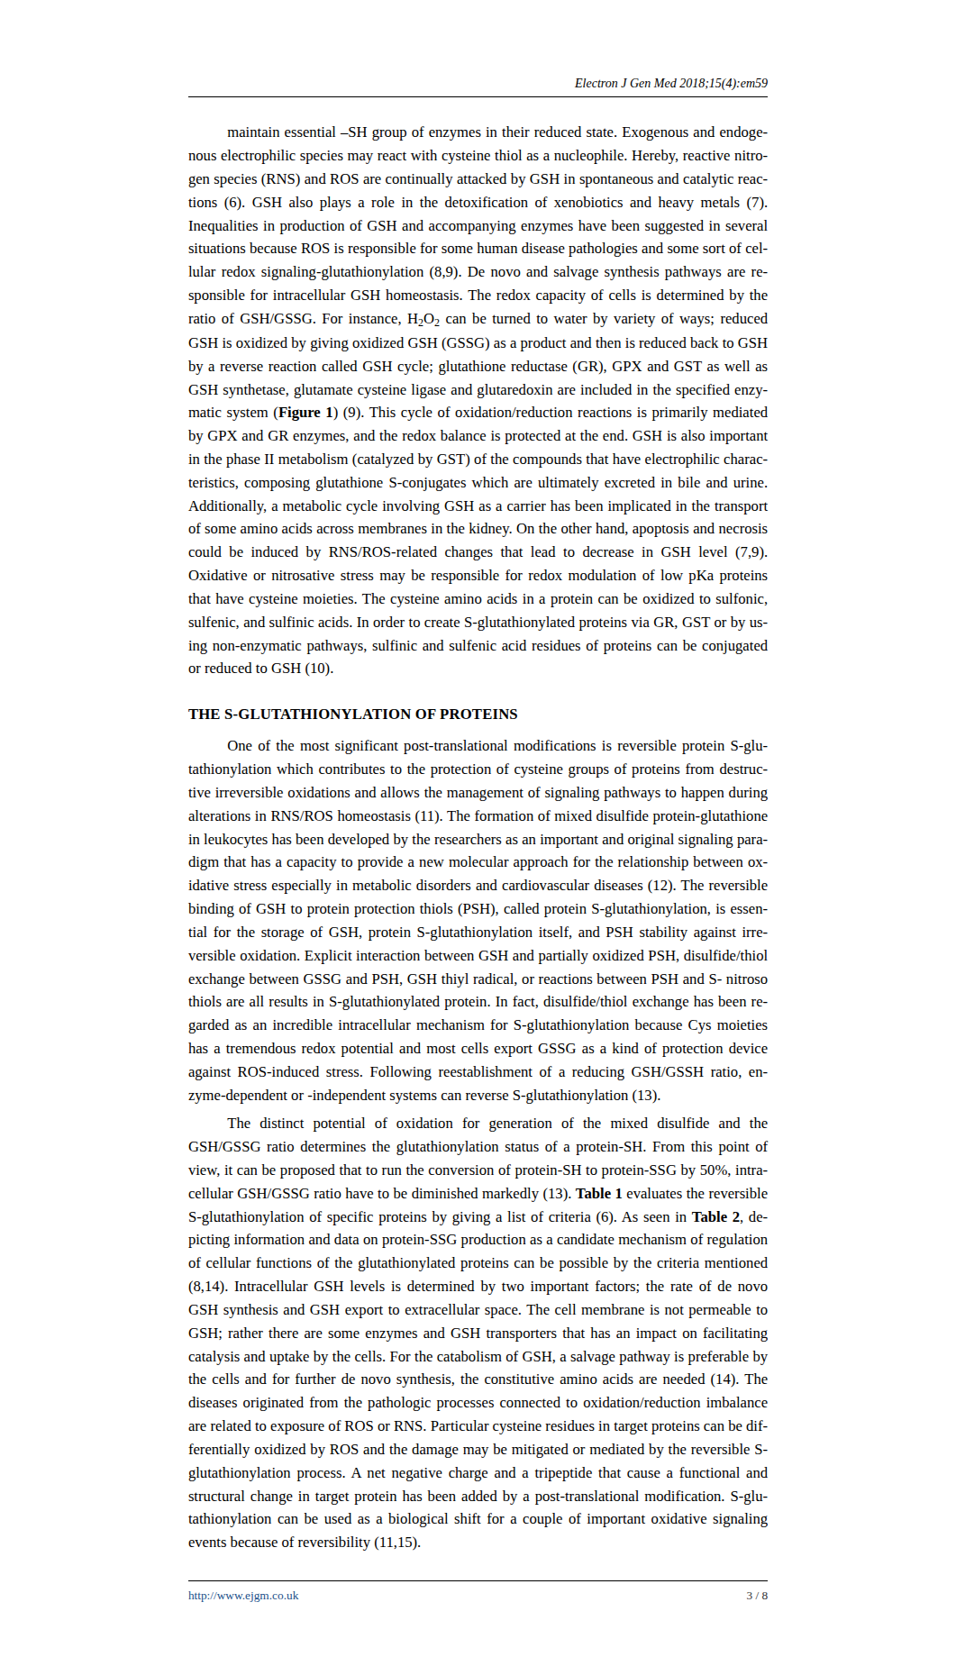Electron J Gen Med 2018;15(4):em59
maintain essential –SH group of enzymes in their reduced state. Exogenous and endogenous electrophilic species may react with cysteine thiol as a nucleophile. Hereby, reactive nitrogen species (RNS) and ROS are continually attacked by GSH in spontaneous and catalytic reactions (6). GSH also plays a role in the detoxification of xenobiotics and heavy metals (7). Inequalities in production of GSH and accompanying enzymes have been suggested in several situations because ROS is responsible for some human disease pathologies and some sort of cellular redox signaling-glutathionylation (8,9). De novo and salvage synthesis pathways are responsible for intracellular GSH homeostasis. The redox capacity of cells is determined by the ratio of GSH/GSSG. For instance, H2O2 can be turned to water by variety of ways; reduced GSH is oxidized by giving oxidized GSH (GSSG) as a product and then is reduced back to GSH by a reverse reaction called GSH cycle; glutathione reductase (GR), GPX and GST as well as GSH synthetase, glutamate cysteine ligase and glutaredoxin are included in the specified enzymatic system (Figure 1) (9). This cycle of oxidation/reduction reactions is primarily mediated by GPX and GR enzymes, and the redox balance is protected at the end. GSH is also important in the phase II metabolism (catalyzed by GST) of the compounds that have electrophilic characteristics, composing glutathione S-conjugates which are ultimately excreted in bile and urine. Additionally, a metabolic cycle involving GSH as a carrier has been implicated in the transport of some amino acids across membranes in the kidney. On the other hand, apoptosis and necrosis could be induced by RNS/ROS-related changes that lead to decrease in GSH level (7,9). Oxidative or nitrosative stress may be responsible for redox modulation of low pKa proteins that have cysteine moieties. The cysteine amino acids in a protein can be oxidized to sulfonic, sulfenic, and sulfinic acids. In order to create S-glutathionylated proteins via GR, GST or by using non-enzymatic pathways, sulfinic and sulfenic acid residues of proteins can be conjugated or reduced to GSH (10).
The S-Glutathionylation of Proteins
One of the most significant post-translational modifications is reversible protein S-glutathionylation which contributes to the protection of cysteine groups of proteins from destructive irreversible oxidations and allows the management of signaling pathways to happen during alterations in RNS/ROS homeostasis (11). The formation of mixed disulfide protein-glutathione in leukocytes has been developed by the researchers as an important and original signaling paradigm that has a capacity to provide a new molecular approach for the relationship between oxidative stress especially in metabolic disorders and cardiovascular diseases (12). The reversible binding of GSH to protein protection thiols (PSH), called protein S-glutathionylation, is essential for the storage of GSH, protein S-glutathionylation itself, and PSH stability against irreversible oxidation. Explicit interaction between GSH and partially oxidized PSH, disulfide/thiol exchange between GSSG and PSH, GSH thiyl radical, or reactions between PSH and S- nitroso thiols are all results in S-glutathionylated protein. In fact, disulfide/thiol exchange has been regarded as an incredible intracellular mechanism for S-glutathionylation because Cys moieties has a tremendous redox potential and most cells export GSSG as a kind of protection device against ROS-induced stress. Following reestablishment of a reducing GSH/GSSH ratio, enzyme-dependent or -independent systems can reverse S-glutathionylation (13).
The distinct potential of oxidation for generation of the mixed disulfide and the GSH/GSSG ratio determines the glutathionylation status of a protein-SH. From this point of view, it can be proposed that to run the conversion of protein-SH to protein-SSG by 50%, intracellular GSH/GSSG ratio have to be diminished markedly (13). Table 1 evaluates the reversible S-glutathionylation of specific proteins by giving a list of criteria (6). As seen in Table 2, depicting information and data on protein-SSG production as a candidate mechanism of regulation of cellular functions of the glutathionylated proteins can be possible by the criteria mentioned (8,14). Intracellular GSH levels is determined by two important factors; the rate of de novo GSH synthesis and GSH export to extracellular space. The cell membrane is not permeable to GSH; rather there are some enzymes and GSH transporters that has an impact on facilitating catalysis and uptake by the cells. For the catabolism of GSH, a salvage pathway is preferable by the cells and for further de novo synthesis, the constitutive amino acids are needed (14). The diseases originated from the pathologic processes connected to oxidation/reduction imbalance are related to exposure of ROS or RNS. Particular cysteine residues in target proteins can be differentially oxidized by ROS and the damage may be mitigated or mediated by the reversible S-glutathionylation process. A net negative charge and a tripeptide that cause a functional and structural change in target protein has been added by a post-translational modification. S-glutathionylation can be used as a biological shift for a couple of important oxidative signaling events because of reversibility (11,15).
http://www.ejgm.co.uk 3 / 8